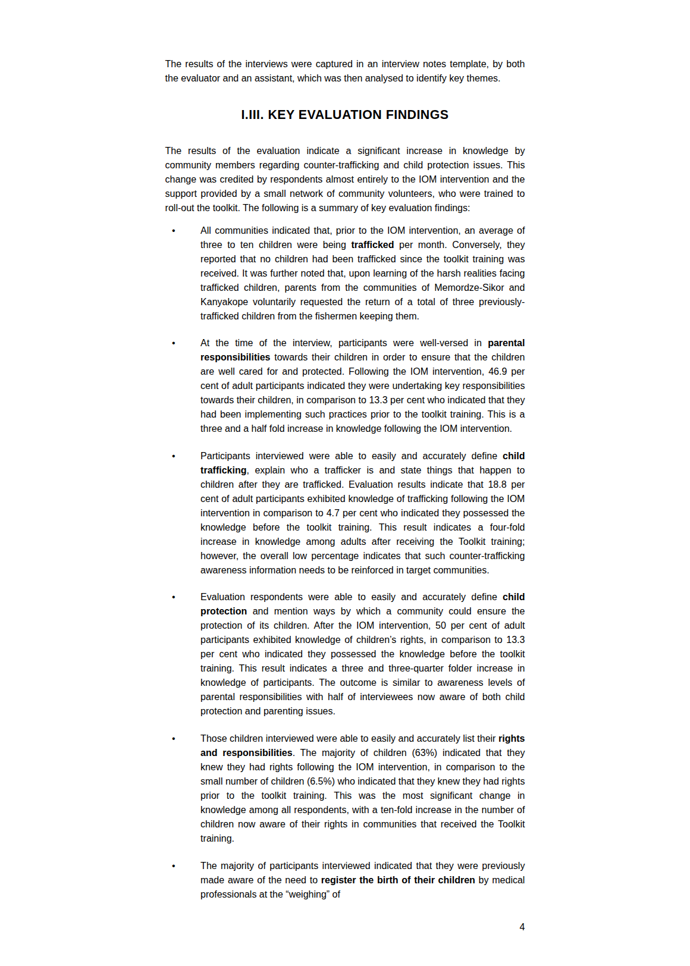The results of the interviews were captured in an interview notes template, by both the evaluator and an assistant, which was then analysed to identify key themes.
I.III. KEY EVALUATION FINDINGS
The results of the evaluation indicate a significant increase in knowledge by community members regarding counter-trafficking and child protection issues. This change was credited by respondents almost entirely to the IOM intervention and the support provided by a small network of community volunteers, who were trained to roll-out the toolkit. The following is a summary of key evaluation findings:
All communities indicated that, prior to the IOM intervention, an average of three to ten children were being trafficked per month. Conversely, they reported that no children had been trafficked since the toolkit training was received. It was further noted that, upon learning of the harsh realities facing trafficked children, parents from the communities of Memordze-Sikor and Kanyakope voluntarily requested the return of a total of three previously-trafficked children from the fishermen keeping them.
At the time of the interview, participants were well-versed in parental responsibilities towards their children in order to ensure that the children are well cared for and protected. Following the IOM intervention, 46.9 per cent of adult participants indicated they were undertaking key responsibilities towards their children, in comparison to 13.3 per cent who indicated that they had been implementing such practices prior to the toolkit training. This is a three and a half fold increase in knowledge following the IOM intervention.
Participants interviewed were able to easily and accurately define child trafficking, explain who a trafficker is and state things that happen to children after they are trafficked. Evaluation results indicate that 18.8 per cent of adult participants exhibited knowledge of trafficking following the IOM intervention in comparison to 4.7 per cent who indicated they possessed the knowledge before the toolkit training. This result indicates a four-fold increase in knowledge among adults after receiving the Toolkit training; however, the overall low percentage indicates that such counter-trafficking awareness information needs to be reinforced in target communities.
Evaluation respondents were able to easily and accurately define child protection and mention ways by which a community could ensure the protection of its children. After the IOM intervention, 50 per cent of adult participants exhibited knowledge of children’s rights, in comparison to 13.3 per cent who indicated they possessed the knowledge before the toolkit training. This result indicates a three and three-quarter folder increase in knowledge of participants. The outcome is similar to awareness levels of parental responsibilities with half of interviewees now aware of both child protection and parenting issues.
Those children interviewed were able to easily and accurately list their rights and responsibilities. The majority of children (63%) indicated that they knew they had rights following the IOM intervention, in comparison to the small number of children (6.5%) who indicated that they knew they had rights prior to the toolkit training. This was the most significant change in knowledge among all respondents, with a ten-fold increase in the number of children now aware of their rights in communities that received the Toolkit training.
The majority of participants interviewed indicated that they were previously made aware of the need to register the birth of their children by medical professionals at the “weighing” of
4